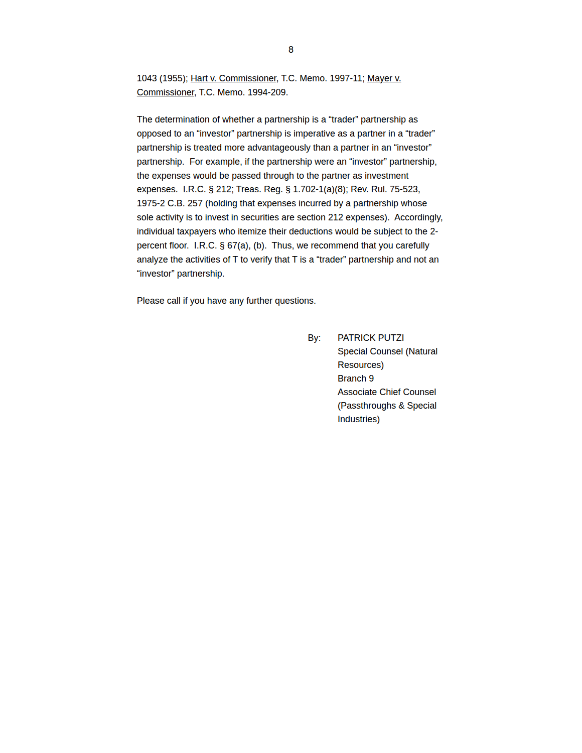8
1043 (1955); Hart v. Commissioner, T.C. Memo. 1997-11; Mayer v. Commissioner, T.C. Memo. 1994-209.
The determination of whether a partnership is a “trader” partnership as opposed to an “investor” partnership is imperative as a partner in a “trader” partnership is treated more advantageously than a partner in an “investor” partnership. For example, if the partnership were an “investor” partnership, the expenses would be passed through to the partner as investment expenses. I.R.C. § 212; Treas. Reg. § 1.702-1(a)(8); Rev. Rul. 75-523, 1975-2 C.B. 257 (holding that expenses incurred by a partnership whose sole activity is to invest in securities are section 212 expenses). Accordingly, individual taxpayers who itemize their deductions would be subject to the 2-percent floor. I.R.C. § 67(a), (b). Thus, we recommend that you carefully analyze the activities of T to verify that T is a “trader” partnership and not an “investor” partnership.
Please call if you have any further questions.
By: PATRICK PUTZI
Special Counsel (Natural Resources)
Branch 9
Associate Chief Counsel
(Passthroughs & Special Industries)